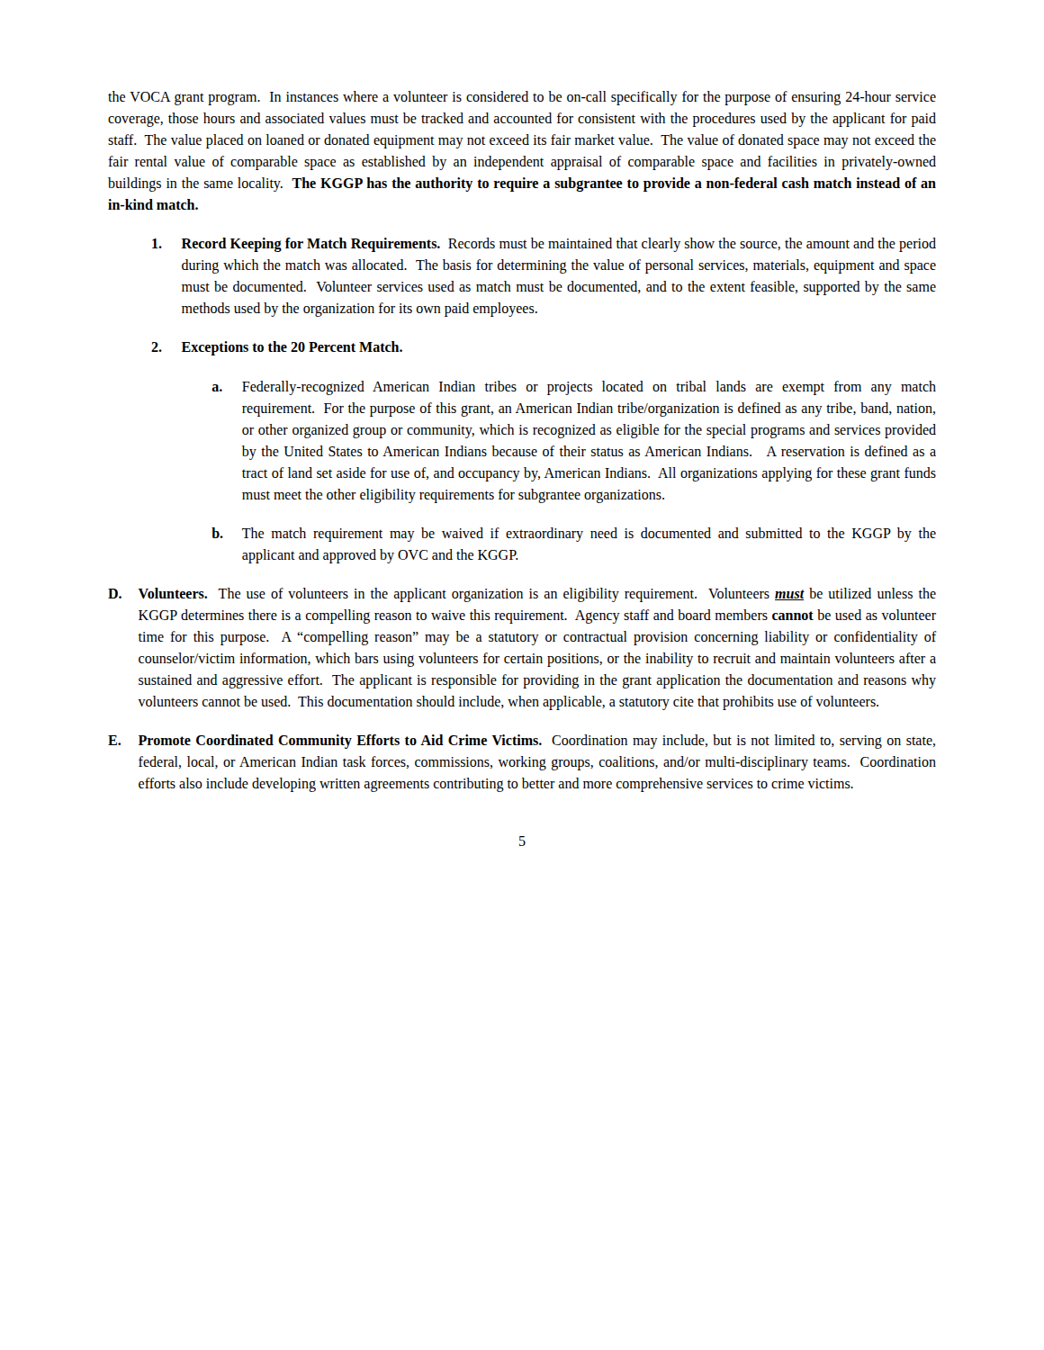the VOCA grant program. In instances where a volunteer is considered to be on-call specifically for the purpose of ensuring 24-hour service coverage, those hours and associated values must be tracked and accounted for consistent with the procedures used by the applicant for paid staff. The value placed on loaned or donated equipment may not exceed its fair market value. The value of donated space may not exceed the fair rental value of comparable space as established by an independent appraisal of comparable space and facilities in privately-owned buildings in the same locality. The KGGP has the authority to require a subgrantee to provide a non-federal cash match instead of an in-kind match.
1.
Record Keeping for Match Requirements. Records must be maintained that clearly show the source, the amount and the period during which the match was allocated. The basis for determining the value of personal services, materials, equipment and space must be documented. Volunteer services used as match must be documented, and to the extent feasible, supported by the same methods used by the organization for its own paid employees.
2.
Exceptions to the 20 Percent Match.
a.
Federally-recognized American Indian tribes or projects located on tribal lands are exempt from any match requirement. For the purpose of this grant, an American Indian tribe/organization is defined as any tribe, band, nation, or other organized group or community, which is recognized as eligible for the special programs and services provided by the United States to American Indians because of their status as American Indians. A reservation is defined as a tract of land set aside for use of, and occupancy by, American Indians. All organizations applying for these grant funds must meet the other eligibility requirements for subgrantee organizations.
b.
The match requirement may be waived if extraordinary need is documented and submitted to the KGGP by the applicant and approved by OVC and the KGGP.
D.
Volunteers. The use of volunteers in the applicant organization is an eligibility requirement. Volunteers must be utilized unless the KGGP determines there is a compelling reason to waive this requirement. Agency staff and board members cannot be used as volunteer time for this purpose. A “compelling reason” may be a statutory or contractual provision concerning liability or confidentiality of counselor/victim information, which bars using volunteers for certain positions, or the inability to recruit and maintain volunteers after a sustained and aggressive effort. The applicant is responsible for providing in the grant application the documentation and reasons why volunteers cannot be used. This documentation should include, when applicable, a statutory cite that prohibits use of volunteers.
E.
Promote Coordinated Community Efforts to Aid Crime Victims. Coordination may include, but is not limited to, serving on state, federal, local, or American Indian task forces, commissions, working groups, coalitions, and/or multi-disciplinary teams. Coordination efforts also include developing written agreements contributing to better and more comprehensive services to crime victims.
5